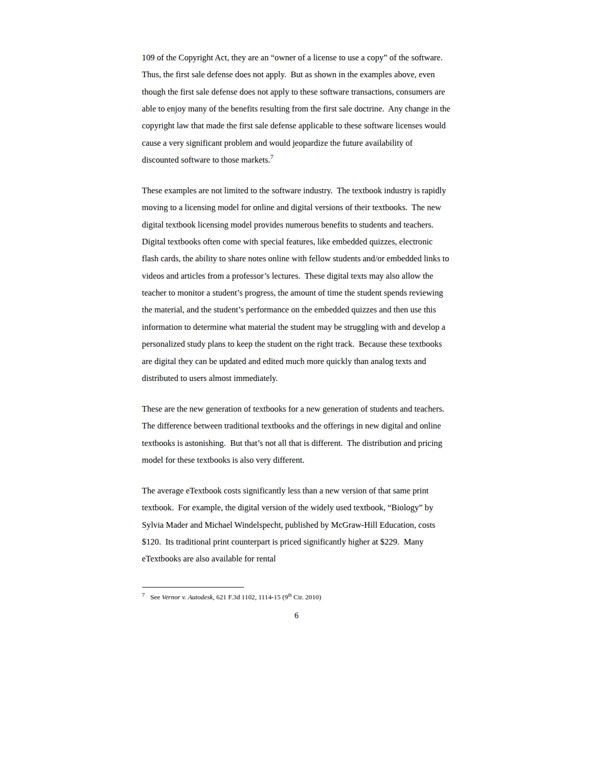109 of the Copyright Act, they are an “owner of a license to use a copy” of the software. Thus, the first sale defense does not apply. But as shown in the examples above, even though the first sale defense does not apply to these software transactions, consumers are able to enjoy many of the benefits resulting from the first sale doctrine. Any change in the copyright law that made the first sale defense applicable to these software licenses would cause a very significant problem and would jeopardize the future availability of discounted software to those markets.7
These examples are not limited to the software industry. The textbook industry is rapidly moving to a licensing model for online and digital versions of their textbooks. The new digital textbook licensing model provides numerous benefits to students and teachers. Digital textbooks often come with special features, like embedded quizzes, electronic flash cards, the ability to share notes online with fellow students and/or embedded links to videos and articles from a professor’s lectures. These digital texts may also allow the teacher to monitor a student’s progress, the amount of time the student spends reviewing the material, and the student’s performance on the embedded quizzes and then use this information to determine what material the student may be struggling with and develop a personalized study plans to keep the student on the right track. Because these textbooks are digital they can be updated and edited much more quickly than analog texts and distributed to users almost immediately.
These are the new generation of textbooks for a new generation of students and teachers. The difference between traditional textbooks and the offerings in new digital and online textbooks is astonishing. But that’s not all that is different. The distribution and pricing model for these textbooks is also very different.
The average eTextbook costs significantly less than a new version of that same print textbook. For example, the digital version of the widely used textbook, “Biology” by Sylvia Mader and Michael Windelspecht, published by McGraw-Hill Education, costs $120. Its traditional print counterpart is priced significantly higher at $229. Many eTextbooks are also available for rental
7 See Vernor v. Autodesk, 621 F.3d 1102, 1114-15 (9th Cir. 2010)
6